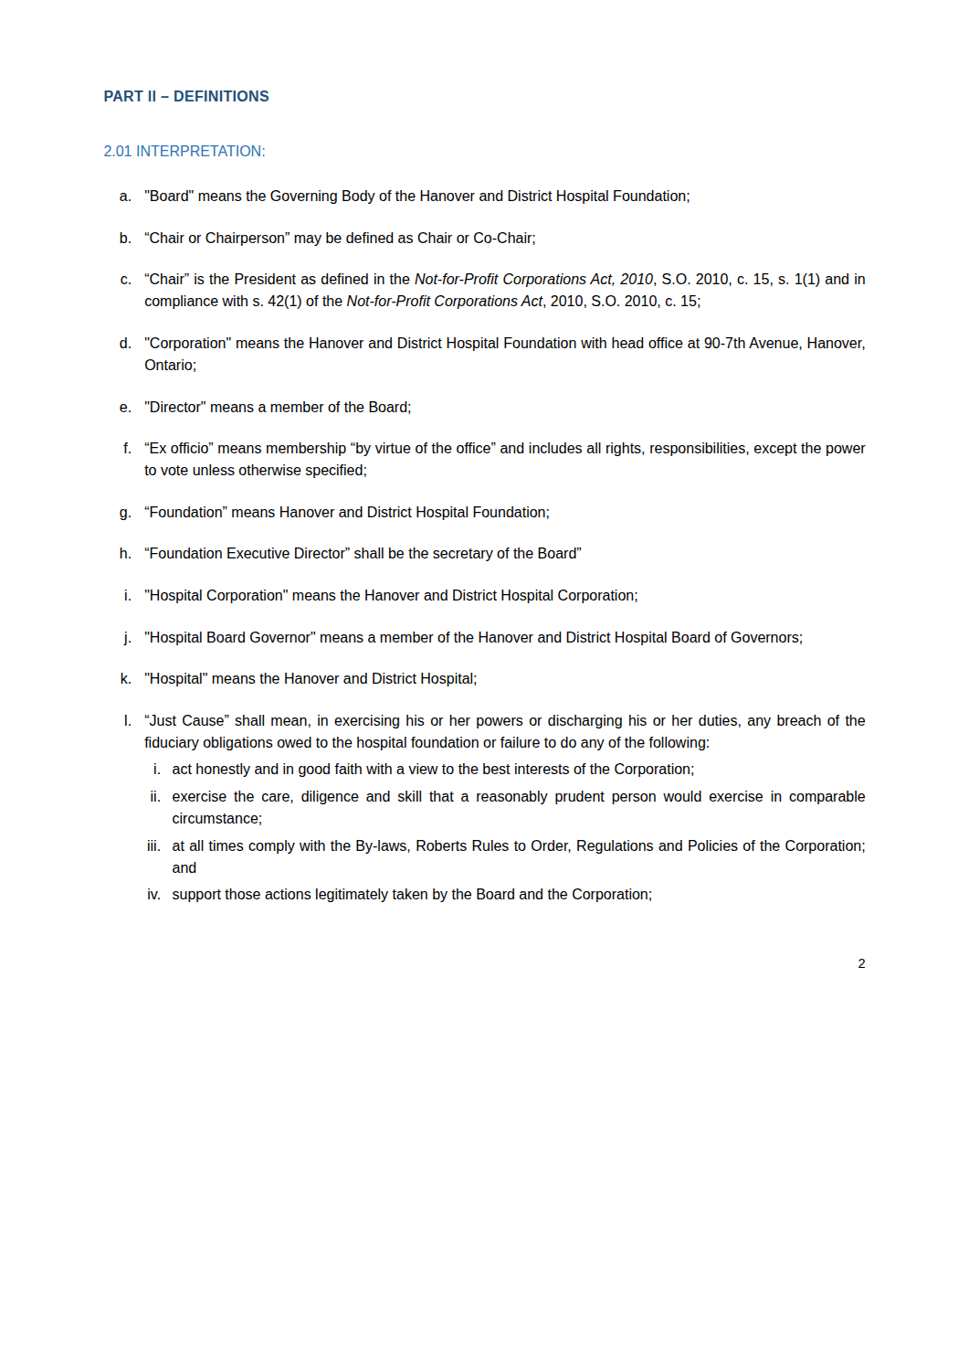PART ll – DEFINITIONS
2.01 INTERPRETATION:
"Board" means the Governing Body of the Hanover and District Hospital Foundation;
“Chair or Chairperson” may be defined as Chair or Co-Chair;
“Chair” is the President as defined in the Not-for-Profit Corporations Act, 2010, S.O. 2010, c. 15, s. 1(1) and in compliance with s. 42(1) of the Not-for-Profit Corporations Act, 2010, S.O. 2010, c. 15;
"Corporation" means the Hanover and District Hospital Foundation with head office at 90-7th Avenue, Hanover, Ontario;
"Director" means a member of the Board;
“Ex officio” means membership “by virtue of the office” and includes all rights, responsibilities, except the power to vote unless otherwise specified;
“Foundation” means Hanover and District Hospital Foundation;
“Foundation Executive Director” shall be the secretary of the Board”
"Hospital Corporation" means the Hanover and District Hospital Corporation;
"Hospital Board Governor" means a member of the Hanover and District Hospital Board of Governors;
"Hospital" means the Hanover and District Hospital;
“Just Cause” shall mean, in exercising his or her powers or discharging his or her duties, any breach of the fiduciary obligations owed to the hospital foundation or failure to do any of the following:
act honestly and in good faith with a view to the best interests of the Corporation;
exercise the care, diligence and skill that a reasonably prudent person would exercise in comparable circumstance;
at all times comply with the By-laws, Roberts Rules to Order, Regulations and Policies of the Corporation; and
support those actions legitimately taken by the Board and the Corporation;
2